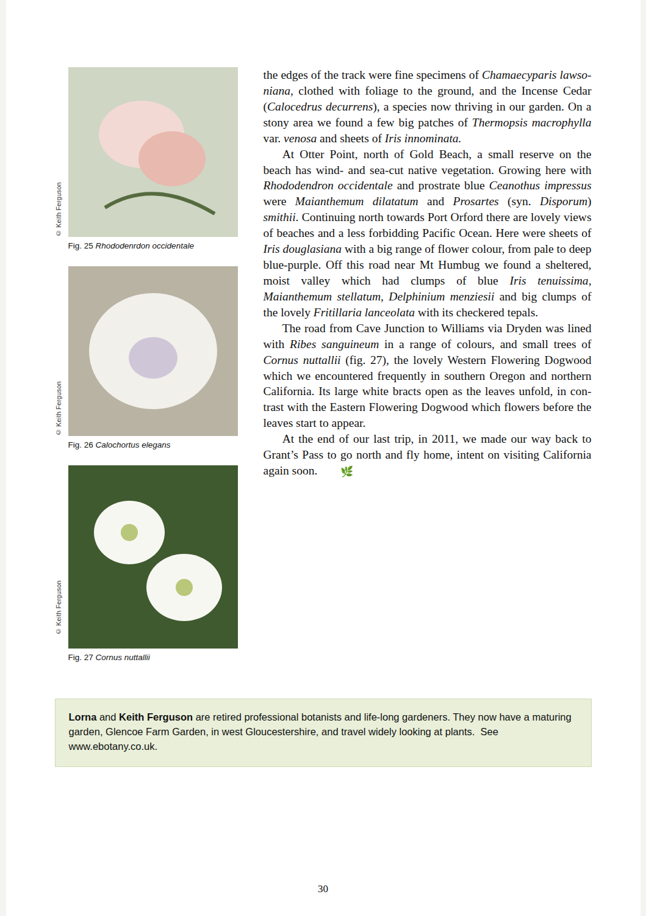© Keith Ferguson
Fig. 25 Rhododenrdon occidentale
© Keith Ferguson
Fig. 26 Calochortus elegans
© Keith Ferguson
Fig. 27 Cornus nuttallii
the edges of the track were fine specimens of Chamaecyparis lawsoniana, clothed with foliage to the ground, and the Incense Cedar (Calocedrus decurrens), a species now thriving in our garden. On a stony area we found a few big patches of Thermopsis macrophylla var. venosa and sheets of Iris innominata.
At Otter Point, north of Gold Beach, a small reserve on the beach has wind- and sea-cut native vegetation. Growing here with Rhododendron occidentale and prostrate blue Ceanothus impressus were Maianthemum dilatatum and Prosartes (syn. Disporum) smithii. Continuing north towards Port Orford there are lovely views of beaches and a less forbidding Pacific Ocean. Here were sheets of Iris douglasiana with a big range of flower colour, from pale to deep blue-purple. Off this road near Mt Humbug we found a sheltered, moist valley which had clumps of blue Iris tenuissima, Maianthemum stellatum, Delphinium menziesii and big clumps of the lovely Fritillaria lanceolata with its checkered tepals.
The road from Cave Junction to Williams via Dryden was lined with Ribes sanguineum in a range of colours, and small trees of Cornus nuttallii (fig. 27), the lovely Western Flowering Dogwood which we encountered frequently in southern Oregon and northern California. Its large white bracts open as the leaves unfold, in contrast with the Eastern Flowering Dogwood which flowers before the leaves start to appear.
At the end of our last trip, in 2011, we made our way back to Grant’s Pass to go north and fly home, intent on visiting California again soon.🌿
Lorna and Keith Ferguson are retired professional botanists and life-long gardeners. They now have a maturing garden, Glencoe Farm Garden, in west Gloucestershire, and travel widely looking at plants. See www.ebotany.co.uk.
30